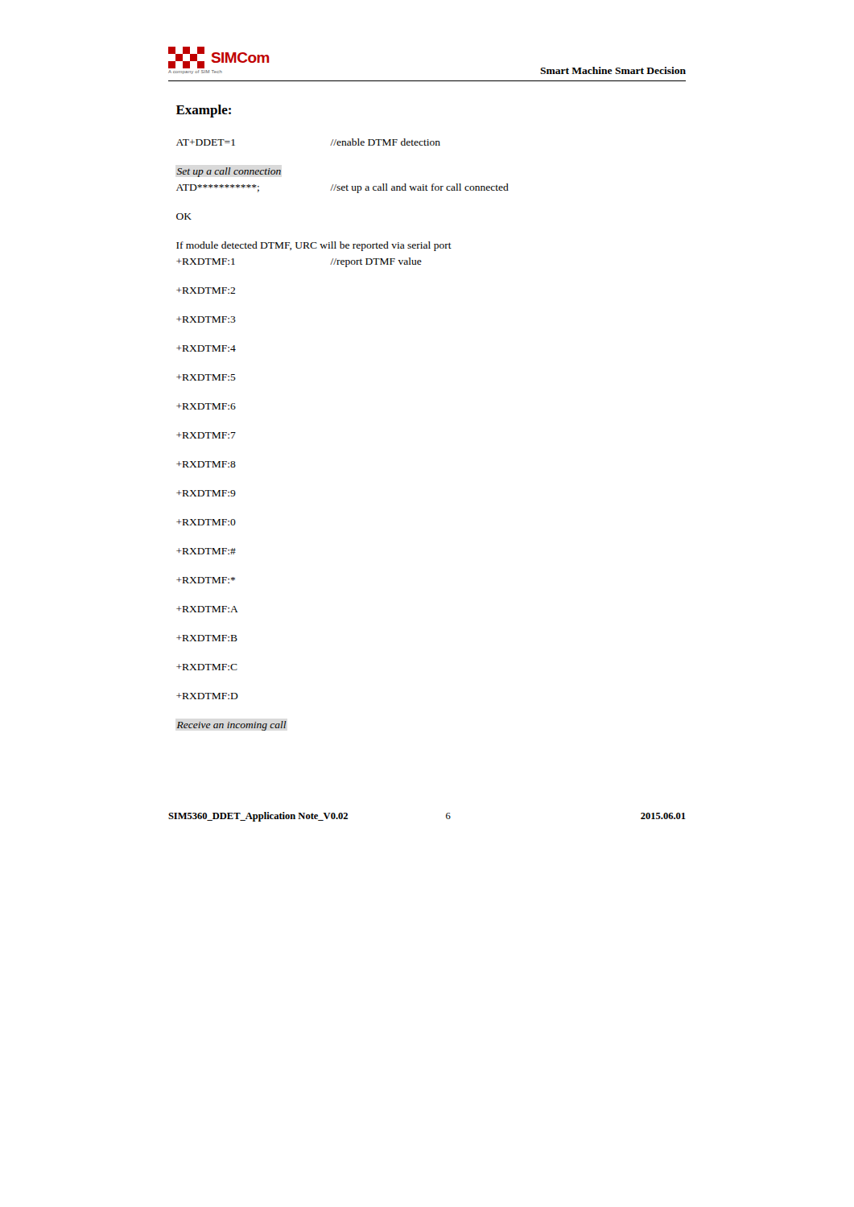SIMCom
A company of SIM Tech
Smart Machine Smart Decision
Example:
AT+DDET=1//enable DTMF detection
Set up a call connection
ATD***********;//set up a call and wait for call connected
OK
If module detected DTMF, URC will be reported via serial port
+RXDTMF:1//report DTMF value
+RXDTMF:2
+RXDTMF:3
+RXDTMF:4
+RXDTMF:5
+RXDTMF:6
+RXDTMF:7
+RXDTMF:8
+RXDTMF:9
+RXDTMF:0
+RXDTMF:#
+RXDTMF:*
+RXDTMF:A
+RXDTMF:B
+RXDTMF:C
+RXDTMF:D
Receive an incoming call
SIM5360_DDET_Application Note_V0.02 6 2015.06.01